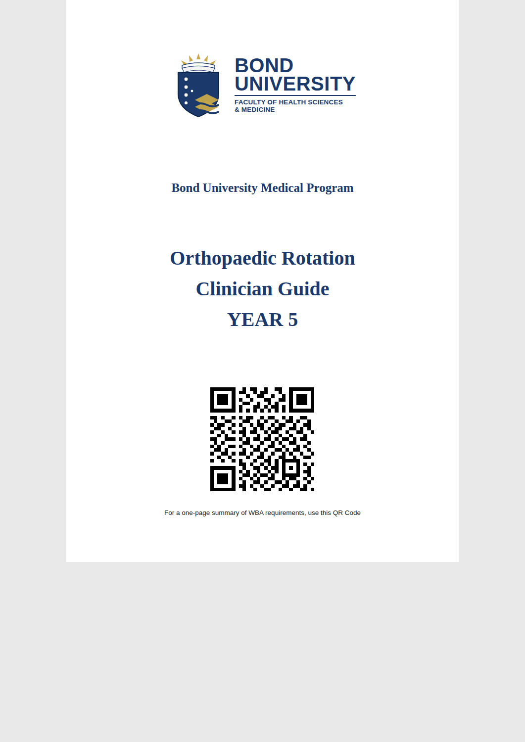BOND UNIVERSITY
FACULTY OF HEALTH SCIENCES & MEDICINE
Bond University Medical Program
Orthopaedic Rotation Clinician Guide YEAR 5
For a one-page summary of WBA requirements, use this QR Code